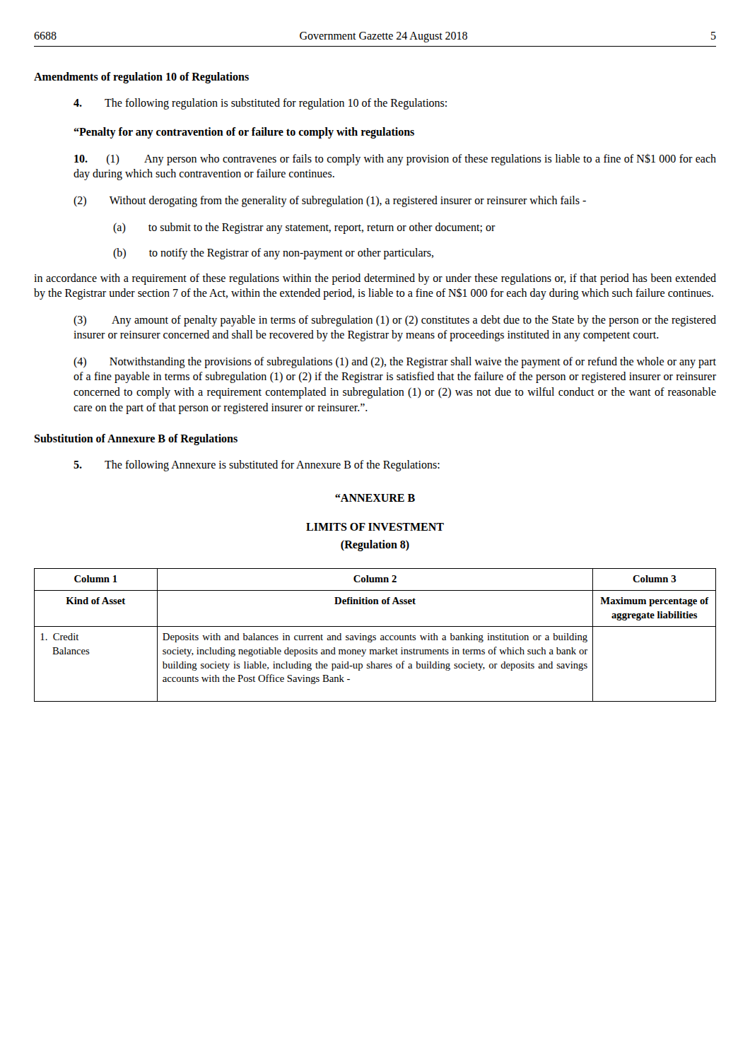6688 Government Gazette 24 August 2018 5
Amendments of regulation 10 of Regulations
4. The following regulation is substituted for regulation 10 of the Regulations:
“Penalty for any contravention of or failure to comply with regulations
10. (1) Any person who contravenes or fails to comply with any provision of these regulations is liable to a fine of N$1 000 for each day during which such contravention or failure continues.
(2) Without derogating from the generality of subregulation (1), a registered insurer or reinsurer which fails -
(a) to submit to the Registrar any statement, report, return or other document; or
(b) to notify the Registrar of any non-payment or other particulars,
in accordance with a requirement of these regulations within the period determined by or under these regulations or, if that period has been extended by the Registrar under section 7 of the Act, within the extended period, is liable to a fine of N$1 000 for each day during which such failure continues.
(3) Any amount of penalty payable in terms of subregulation (1) or (2) constitutes a debt due to the State by the person or the registered insurer or reinsurer concerned and shall be recovered by the Registrar by means of proceedings instituted in any competent court.
(4) Notwithstanding the provisions of subregulations (1) and (2), the Registrar shall waive the payment of or refund the whole or any part of a fine payable in terms of subregulation (1) or (2) if the Registrar is satisfied that the failure of the person or registered insurer or reinsurer concerned to comply with a requirement contemplated in subregulation (1) or (2) was not due to wilful conduct or the want of reasonable care on the part of that person or registered insurer or reinsurer.”.
Substitution of Annexure B of Regulations
5. The following Annexure is substituted for Annexure B of the Regulations:
“ANNEXURE B
LIMITS OF INVESTMENT
(Regulation 8)
| Column 1 | Column 2 | Column 3 |
| --- | --- | --- |
| Kind of Asset | Definition of Asset | Maximum percentage of aggregate liabilities |
| 1. Credit Balances | Deposits with and balances in current and savings accounts with a banking institution or a building society, including negotiable deposits and money market instruments in terms of which such a bank or building society is liable, including the paid-up shares of a building society, or deposits and savings accounts with the Post Office Savings Bank - | |